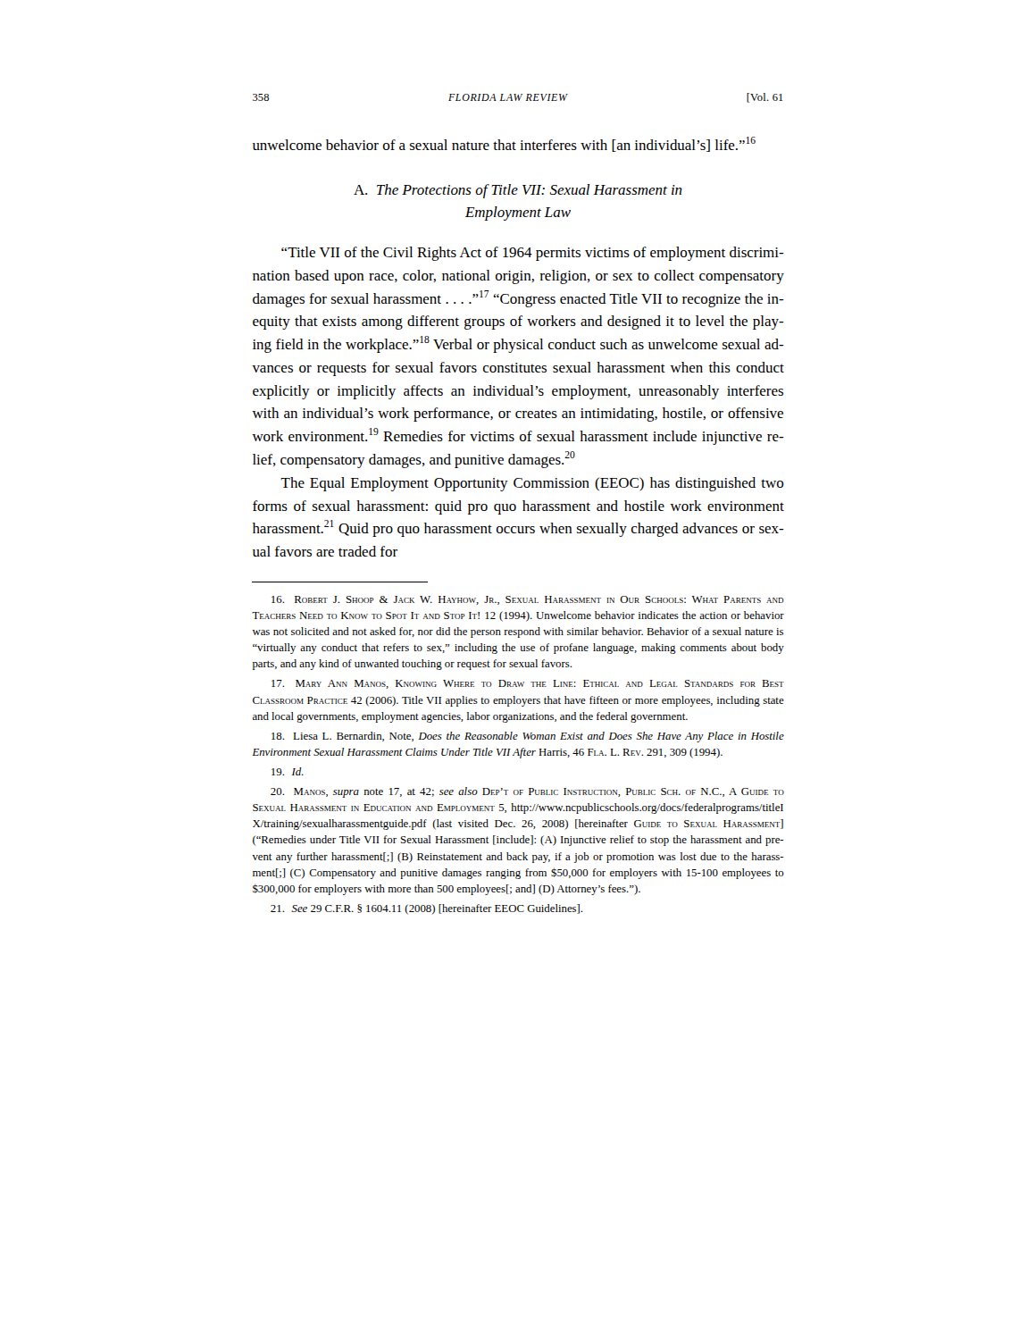358 Florida Law Review [Vol. 61
unwelcome behavior of a sexual nature that interferes with [an individual’s] life.”16
A. The Protections of Title VII: Sexual Harassment in
Employment Law
“Title VII of the Civil Rights Act of 1964 permits victims of employment discrimination based upon race, color, national origin, religion, or sex to collect compensatory damages for sexual harassment . . . .”17 “Congress enacted Title VII to recognize the inequity that exists among different groups of workers and designed it to level the playing field in the workplace.”18 Verbal or physical conduct such as unwelcome sexual advances or requests for sexual favors constitutes sexual harassment when this conduct explicitly or implicitly affects an individual’s employment, unreasonably interferes with an individual’s work performance, or creates an intimidating, hostile, or offensive work environment.19 Remedies for victims of sexual harassment include injunctive relief, compensatory damages, and punitive damages.20
The Equal Employment Opportunity Commission (EEOC) has distinguished two forms of sexual harassment: quid pro quo harassment and hostile work environment harassment.21 Quid pro quo harassment occurs when sexually charged advances or sexual favors are traded for
16. Robert J. Shoop & Jack W. Hayhow, Jr., Sexual Harassment in Our Schools: What Parents and Teachers Need to Know to Spot It and Stop It! 12 (1994). Unwelcome behavior indicates the action or behavior was not solicited and not asked for, nor did the person respond with similar behavior. Behavior of a sexual nature is “virtually any conduct that refers to sex,” including the use of profane language, making comments about body parts, and any kind of unwanted touching or request for sexual favors.
17. Mary Ann Manos, Knowing Where to Draw the Line: Ethical and Legal Standards for Best Classroom Practice 42 (2006). Title VII applies to employers that have fifteen or more employees, including state and local governments, employment agencies, labor organizations, and the federal government.
18. Liesa L. Bernardin, Note, Does the Reasonable Woman Exist and Does She Have Any Place in Hostile Environment Sexual Harassment Claims Under Title VII After Harris, 46 Fla. L. Rev. 291, 309 (1994).
19. Id.
20. Manos, supra note 17, at 42; see also Dep’t of Public Instruction, Public Sch. of N.C., A Guide to Sexual Harassment in Education and Employment 5, http://www.ncpublicschools.org/docs/federalprograms/titleIX/training/sexualharassmentguide.pdf (last visited Dec. 26, 2008) [hereinafter Guide to Sexual Harassment] (“Remedies under Title VII for Sexual Harassment [include]: (A) Injunctive relief to stop the harassment and prevent any further harassment[;] (B) Reinstatement and back pay, if a job or promotion was lost due to the harassment[;] (C) Compensatory and punitive damages ranging from $50,000 for employers with 15-100 employees to $300,000 for employers with more than 500 employees[; and] (D) Attorney’s fees.”).
21. See 29 C.F.R. § 1604.11 (2008) [hereinafter EEOC Guidelines].